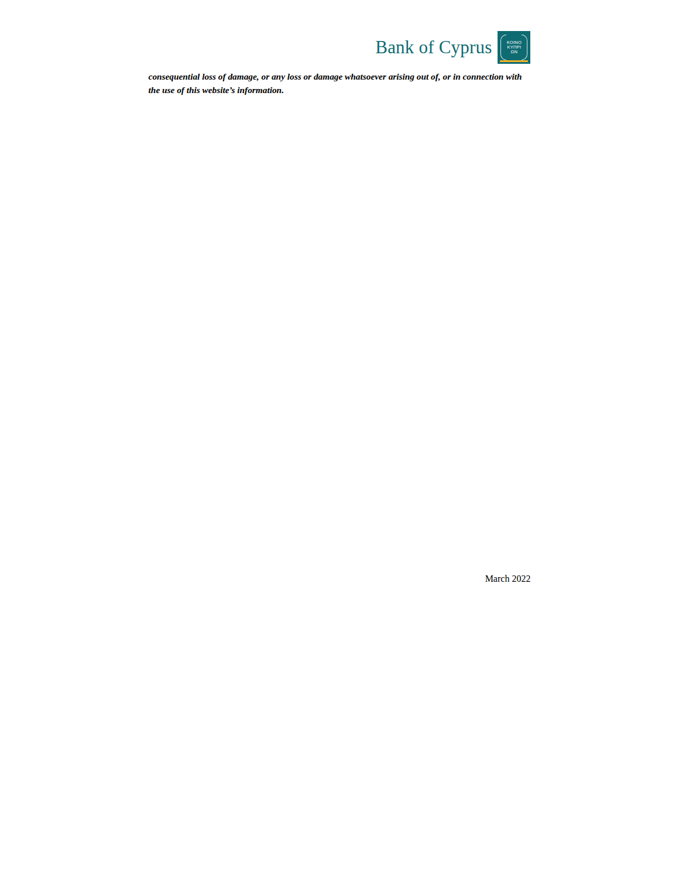Bank of Cyprus ΚΟΙΝΟ
ΚΥΠΡΙ
ΩΝ
consequential loss of damage, or any loss or damage whatsoever arising out of, or in connection with the use of this website’s information.
March 2022